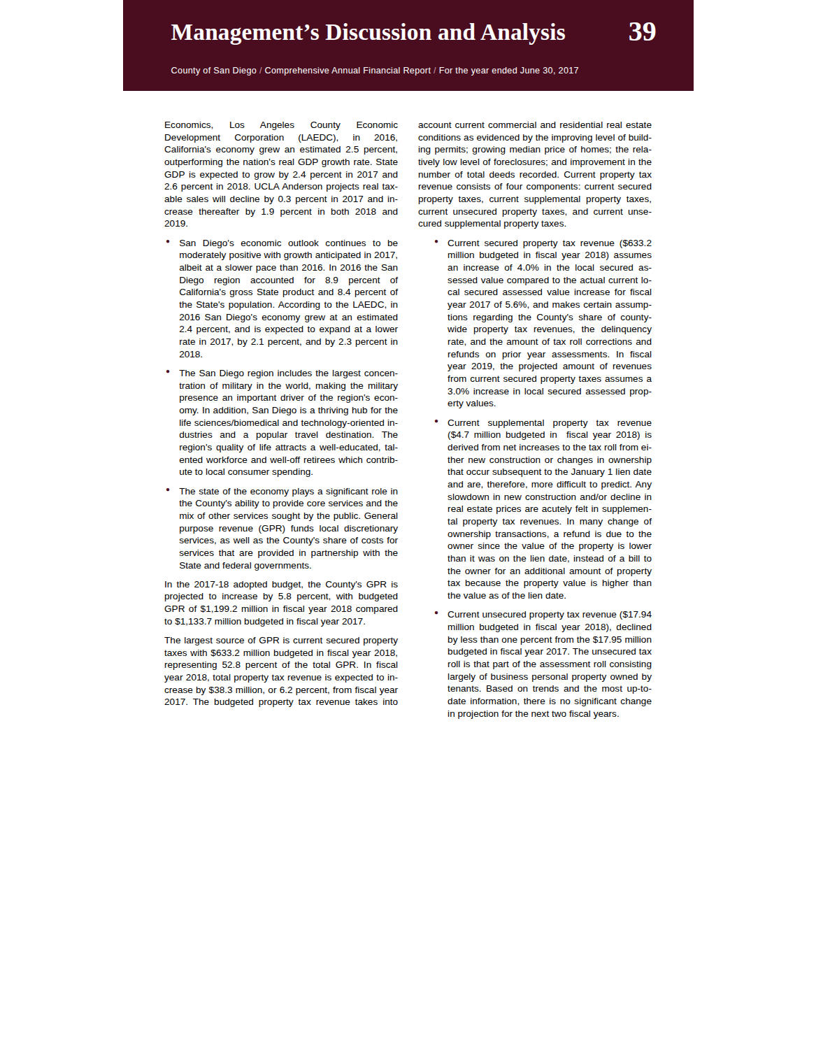Management’s Discussion and Analysis
39
County of San Diego / Comprehensive Annual Financial Report / For the year ended June 30, 2017
Economics, Los Angeles County Economic Development Corporation (LAEDC), in 2016, California's economy grew an estimated 2.5 percent, outperforming the nation's real GDP growth rate. State GDP is expected to grow by 2.4 percent in 2017 and 2.6 percent in 2018. UCLA Anderson projects real taxable sales will decline by 0.3 percent in 2017 and increase thereafter by 1.9 percent in both 2018 and 2019.
San Diego's economic outlook continues to be moderately positive with growth anticipated in 2017, albeit at a slower pace than 2016. In 2016 the San Diego region accounted for 8.9 percent of California's gross State product and 8.4 percent of the State's population. According to the LAEDC, in 2016 San Diego's economy grew at an estimated 2.4 percent, and is expected to expand at a lower rate in 2017, by 2.1 percent, and by 2.3 percent in 2018.
The San Diego region includes the largest concentration of military in the world, making the military presence an important driver of the region's economy. In addition, San Diego is a thriving hub for the life sciences/biomedical and technology-oriented industries and a popular travel destination. The region's quality of life attracts a well-educated, talented workforce and well-off retirees which contribute to local consumer spending.
The state of the economy plays a significant role in the County's ability to provide core services and the mix of other services sought by the public. General purpose revenue (GPR) funds local discretionary services, as well as the County's share of costs for services that are provided in partnership with the State and federal governments.
In the 2017-18 adopted budget, the County's GPR is projected to increase by 5.8 percent, with budgeted GPR of $1,199.2 million in fiscal year 2018 compared to $1,133.7 million budgeted in fiscal year 2017.
The largest source of GPR is current secured property taxes with $633.2 million budgeted in fiscal year 2018, representing 52.8 percent of the total GPR. In fiscal year 2018, total property tax revenue is expected to increase by $38.3 million, or 6.2 percent, from fiscal year 2017. The budgeted property tax revenue takes into account current commercial and residential real estate conditions as evidenced by the improving level of building permits; growing median price of homes; the relatively low level of foreclosures; and improvement in the number of total deeds recorded. Current property tax revenue consists of four components: current secured property taxes, current supplemental property taxes, current unsecured property taxes, and current unsecured supplemental property taxes.
Current secured property tax revenue ($633.2 million budgeted in fiscal year 2018) assumes an increase of 4.0% in the local secured assessed value compared to the actual current local secured assessed value increase for fiscal year 2017 of 5.6%, and makes certain assumptions regarding the County's share of countywide property tax revenues, the delinquency rate, and the amount of tax roll corrections and refunds on prior year assessments. In fiscal year 2019, the projected amount of revenues from current secured property taxes assumes a 3.0% increase in local secured assessed property values.
Current supplemental property tax revenue ($4.7 million budgeted in fiscal year 2018) is derived from net increases to the tax roll from either new construction or changes in ownership that occur subsequent to the January 1 lien date and are, therefore, more difficult to predict. Any slowdown in new construction and/or decline in real estate prices are acutely felt in supplemental property tax revenues. In many change of ownership transactions, a refund is due to the owner since the value of the property is lower than it was on the lien date, instead of a bill to the owner for an additional amount of property tax because the property value is higher than the value as of the lien date.
Current unsecured property tax revenue ($17.94 million budgeted in fiscal year 2018), declined by less than one percent from the $17.95 million budgeted in fiscal year 2017. The unsecured tax roll is that part of the assessment roll consisting largely of business personal property owned by tenants. Based on trends and the most up-to-date information, there is no significant change in projection for the next two fiscal years.